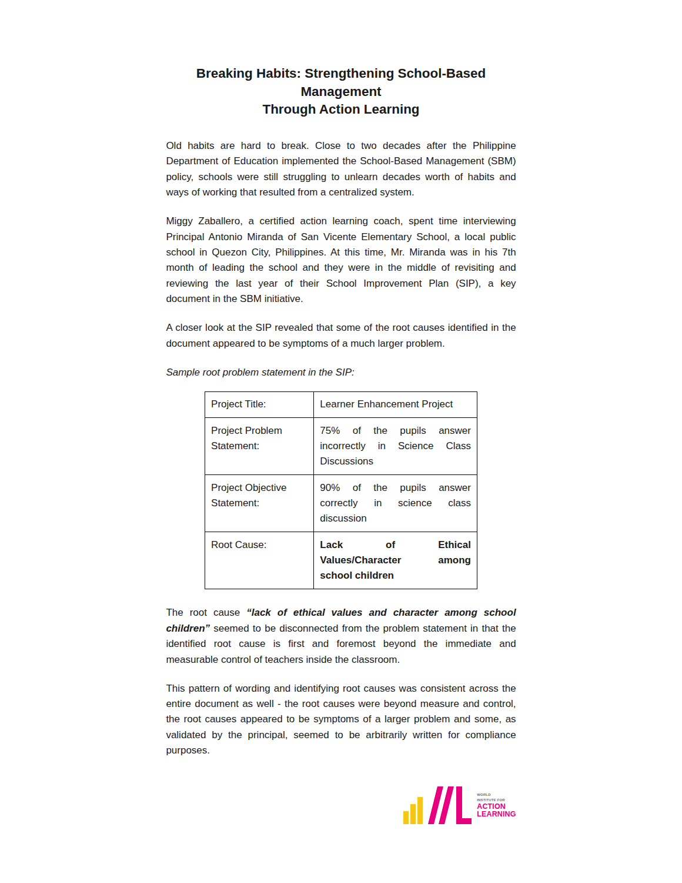Breaking Habits: Strengthening School-Based Management
Through Action Learning
Old habits are hard to break. Close to two decades after the Philippine Department of Education implemented the School-Based Management (SBM) policy, schools were still struggling to unlearn decades worth of habits and ways of working that resulted from a centralized system.
Miggy Zaballero, a certified action learning coach, spent time interviewing Principal Antonio Miranda of San Vicente Elementary School, a local public school in Quezon City, Philippines. At this time, Mr. Miranda was in his 7th month of leading the school and they were in the middle of revisiting and reviewing the last year of their School Improvement Plan (SIP), a key document in the SBM initiative.
A closer look at the SIP revealed that some of the root causes identified in the document appeared to be symptoms of a much larger problem.
Sample root problem statement in the SIP:
| Project Title: | Learner Enhancement Project |
| Project Problem Statement: | 75% of the pupils answer incorrectly in Science Class Discussions |
| Project Objective Statement: | 90% of the pupils answer correctly in science class discussion |
| Root Cause: | Lack of Ethical Values/Character among school children |
The root cause “lack of ethical values and character among school children” seemed to be disconnected from the problem statement in that the identified root cause is first and foremost beyond the immediate and measurable control of teachers inside the classroom.
This pattern of wording and identifying root causes was consistent across the entire document as well - the root causes were beyond measure and control, the root causes appeared to be symptoms of a larger problem and some, as validated by the principal, seemed to be arbitrarily written for compliance purposes.
World
Institute for Action
Learning